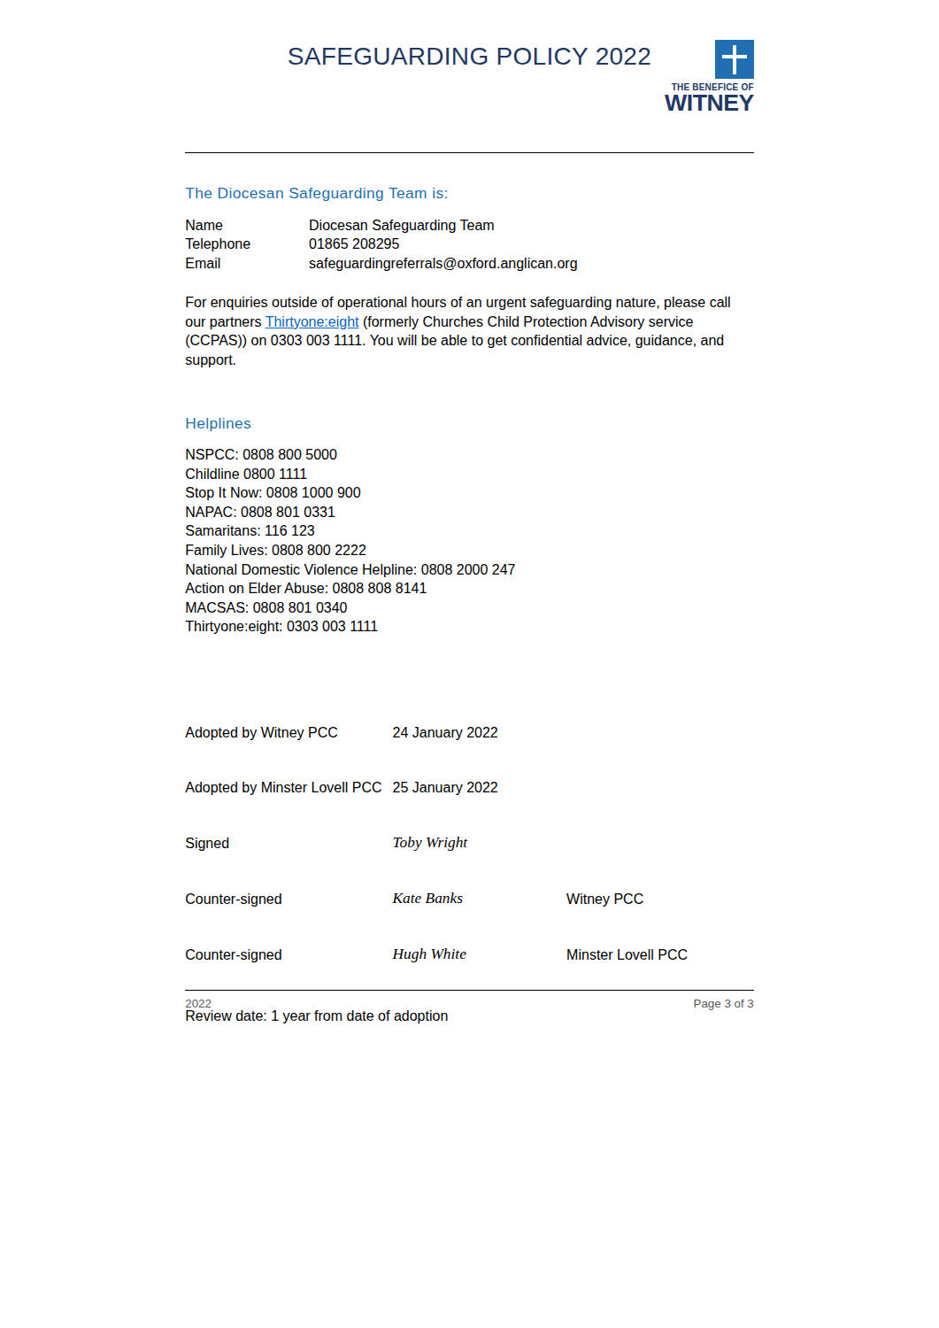THE BENEFICE OF WITNEY
SAFEGUARDING POLICY 2022
The Diocesan Safeguarding Team is:
| Name | Diocesan Safeguarding Team |
| Telephone | 01865 208295 |
| Email | safeguardingreferrals@oxford.anglican.org |
For enquiries outside of operational hours of an urgent safeguarding nature, please call our partners Thirtyone:eight (formerly Churches Child Protection Advisory service (CCPAS)) on 0303 003 1111. You will be able to get confidential advice, guidance, and support.
Helplines
NSPCC: 0808 800 5000
Childline 0800 1111
Stop It Now: 0808 1000 900
NAPAC: 0808 801 0331
Samaritans: 116 123
Family Lives: 0808 800 2222
National Domestic Violence Helpline: 0808 2000 247
Action on Elder Abuse: 0808 808 8141
MACSAS: 0808 801 0340
Thirtyone:eight: 0303 003 1111
| Adopted by Witney PCC | 24 January 2022 | |
| Adopted by Minster Lovell PCC | 25 January 2022 | |
| Signed | Toby Wright | |
| Counter-signed | Kate Banks | Witney PCC |
| Counter-signed | Hugh White | Minster Lovell PCC |
Review date: 1 year from date of adoption
2022 Page 3 of 3